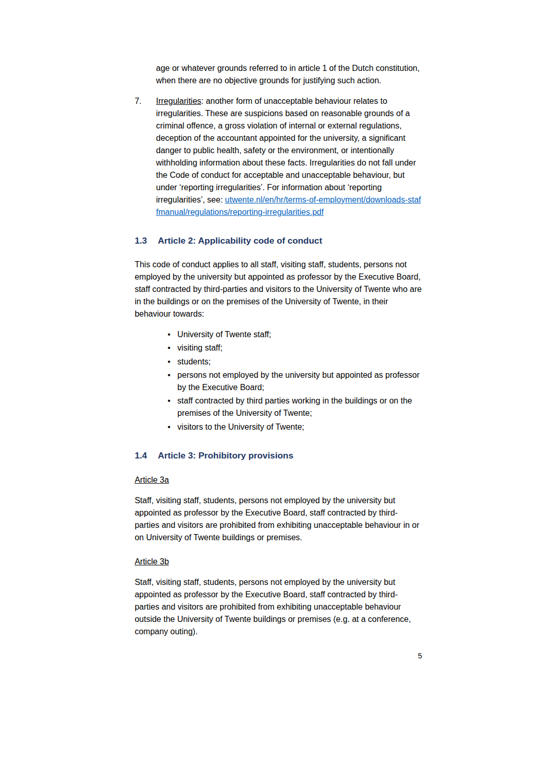age or whatever grounds referred to in article 1 of the Dutch constitution, when there are no objective grounds for justifying such action.
7.
Irregularities: another form of unacceptable behaviour relates to irregularities. These are suspicions based on reasonable grounds of a criminal offence, a gross violation of internal or external regulations, deception of the accountant appointed for the university, a significant danger to public health, safety or the environment, or intentionally withholding information about these facts. Irregularities do not fall under the Code of conduct for acceptable and unacceptable behaviour, but under ‘reporting irregularities’. For information about ‘reporting irregularities’, see: utwente.nl/en/hr/terms-of-employment/downloads-staffmanual/regulations/reporting-irregularities.pdf
1.3 Article 2: Applicability code of conduct
This code of conduct applies to all staff, visiting staff, students, persons not employed by the university but appointed as professor by the Executive Board, staff contracted by third-parties and visitors to the University of Twente who are in the buildings or on the premises of the University of Twente, in their behaviour towards:
University of Twente staff;
visiting staff;
students;
persons not employed by the university but appointed as professor by the Executive Board;
staff contracted by third parties working in the buildings or on the premises of the University of Twente;
visitors to the University of Twente;
1.4 Article 3: Prohibitory provisions
Article 3a
Staff, visiting staff, students, persons not employed by the university but appointed as professor by the Executive Board, staff contracted by third-parties and visitors are prohibited from exhibiting unacceptable behaviour in or on University of Twente buildings or premises.
Article 3b
Staff, visiting staff, students, persons not employed by the university but appointed as professor by the Executive Board, staff contracted by third-parties and visitors are prohibited from exhibiting unacceptable behaviour outside the University of Twente buildings or premises (e.g. at a conference, company outing).
5